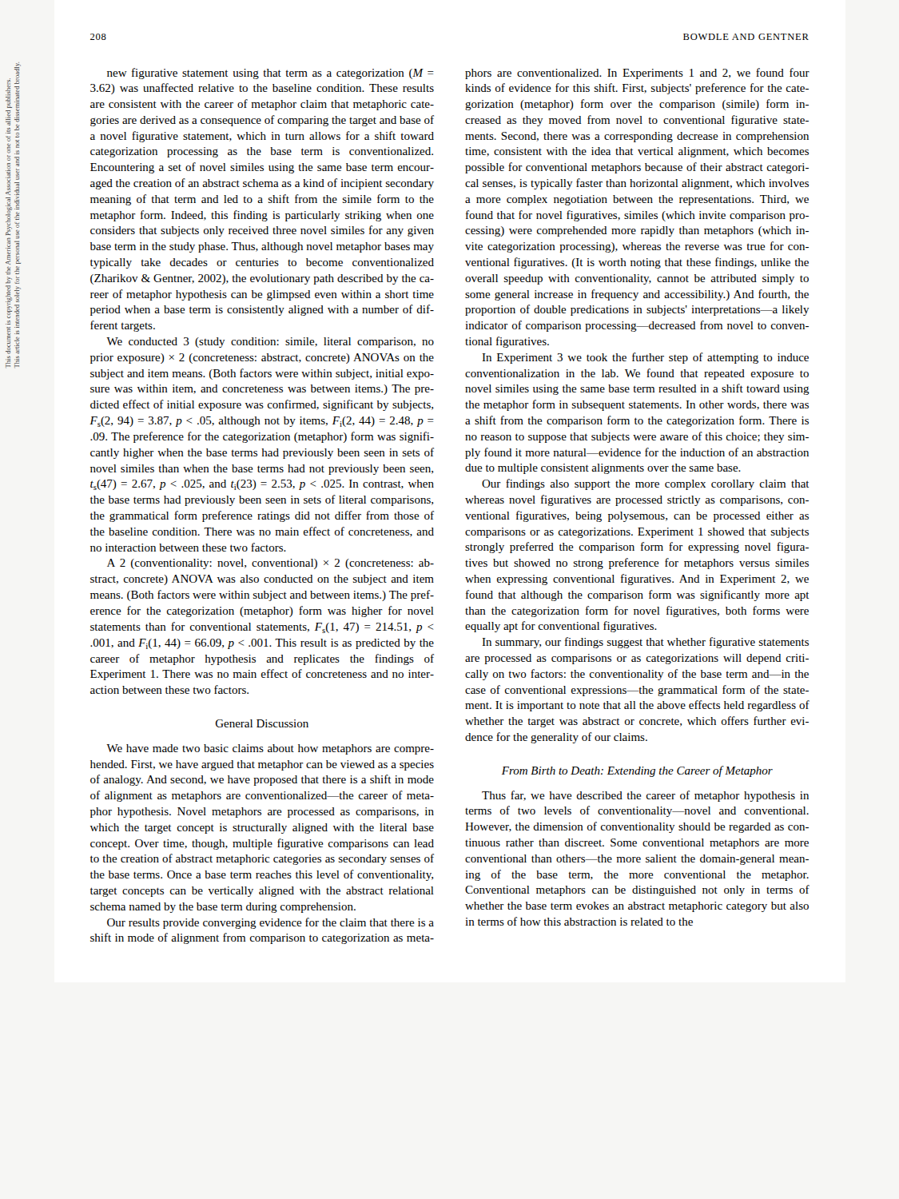This document is copyrighted by the American Psychological Association or one of its allied publishers.
This article is intended solely for the personal use of the individual user and is not to be disseminated broadly.
208 BOWDLE AND GENTNER
new figurative statement using that term as a categorization (M = 3.62) was unaffected relative to the baseline condition. These results are consistent with the career of metaphor claim that metaphoric categories are derived as a consequence of comparing the target and base of a novel figurative statement, which in turn allows for a shift toward categorization processing as the base term is conventionalized. Encountering a set of novel similes using the same base term encouraged the creation of an abstract schema as a kind of incipient secondary meaning of that term and led to a shift from the simile form to the metaphor form. Indeed, this finding is particularly striking when one considers that subjects only received three novel similes for any given base term in the study phase. Thus, although novel metaphor bases may typically take decades or centuries to become conventionalized (Zharikov & Gentner, 2002), the evolutionary path described by the career of metaphor hypothesis can be glimpsed even within a short time period when a base term is consistently aligned with a number of different targets.
We conducted 3 (study condition: simile, literal comparison, no prior exposure) × 2 (concreteness: abstract, concrete) ANOVAs on the subject and item means. (Both factors were within subject, initial exposure was within item, and concreteness was between items.) The predicted effect of initial exposure was confirmed, significant by subjects, Fs(2, 94) = 3.87, p < .05, although not by items, Fi(2, 44) = 2.48, p = .09. The preference for the categorization (metaphor) form was significantly higher when the base terms had previously been seen in sets of novel similes than when the base terms had not previously been seen, ts(47) = 2.67, p < .025, and ti(23) = 2.53, p < .025. In contrast, when the base terms had previously been seen in sets of literal comparisons, the grammatical form preference ratings did not differ from those of the baseline condition. There was no main effect of concreteness, and no interaction between these two factors.
A 2 (conventionality: novel, conventional) × 2 (concreteness: abstract, concrete) ANOVA was also conducted on the subject and item means. (Both factors were within subject and between items.) The preference for the categorization (metaphor) form was higher for novel statements than for conventional statements, Fs(1, 47) = 214.51, p < .001, and Fi(1, 44) = 66.09, p < .001. This result is as predicted by the career of metaphor hypothesis and replicates the findings of Experiment 1. There was no main effect of concreteness and no interaction between these two factors.
General Discussion
We have made two basic claims about how metaphors are comprehended. First, we have argued that metaphor can be viewed as a species of analogy. And second, we have proposed that there is a shift in mode of alignment as metaphors are conventionalized—the career of metaphor hypothesis. Novel metaphors are processed as comparisons, in which the target concept is structurally aligned with the literal base concept. Over time, though, multiple figurative comparisons can lead to the creation of abstract metaphoric categories as secondary senses of the base terms. Once a base term reaches this level of conventionality, target concepts can be vertically aligned with the abstract relational schema named by the base term during comprehension.
Our results provide converging evidence for the claim that there is a shift in mode of alignment from comparison to categorization as metaphors are conventionalized. In Experiments 1 and 2, we found four kinds of evidence for this shift. First, subjects' preference for the categorization (metaphor) form over the comparison (simile) form increased as they moved from novel to conventional figurative statements. Second, there was a corresponding decrease in comprehension time, consistent with the idea that vertical alignment, which becomes possible for conventional metaphors because of their abstract categorical senses, is typically faster than horizontal alignment, which involves a more complex negotiation between the representations. Third, we found that for novel figuratives, similes (which invite comparison processing) were comprehended more rapidly than metaphors (which invite categorization processing), whereas the reverse was true for conventional figuratives. (It is worth noting that these findings, unlike the overall speedup with conventionality, cannot be attributed simply to some general increase in frequency and accessibility.) And fourth, the proportion of double predications in subjects' interpretations—a likely indicator of comparison processing—decreased from novel to conventional figuratives.
In Experiment 3 we took the further step of attempting to induce conventionalization in the lab. We found that repeated exposure to novel similes using the same base term resulted in a shift toward using the metaphor form in subsequent statements. In other words, there was a shift from the comparison form to the categorization form. There is no reason to suppose that subjects were aware of this choice; they simply found it more natural—evidence for the induction of an abstraction due to multiple consistent alignments over the same base.
Our findings also support the more complex corollary claim that whereas novel figuratives are processed strictly as comparisons, conventional figuratives, being polysemous, can be processed either as comparisons or as categorizations. Experiment 1 showed that subjects strongly preferred the comparison form for expressing novel figuratives but showed no strong preference for metaphors versus similes when expressing conventional figuratives. And in Experiment 2, we found that although the comparison form was significantly more apt than the categorization form for novel figuratives, both forms were equally apt for conventional figuratives.
In summary, our findings suggest that whether figurative statements are processed as comparisons or as categorizations will depend critically on two factors: the conventionality of the base term and—in the case of conventional expressions—the grammatical form of the statement. It is important to note that all the above effects held regardless of whether the target was abstract or concrete, which offers further evidence for the generality of our claims.
From Birth to Death: Extending the Career of Metaphor
Thus far, we have described the career of metaphor hypothesis in terms of two levels of conventionality—novel and conventional. However, the dimension of conventionality should be regarded as continuous rather than discreet. Some conventional metaphors are more conventional than others—the more salient the domain-general meaning of the base term, the more conventional the metaphor. Conventional metaphors can be distinguished not only in terms of whether the base term evokes an abstract metaphoric category but also in terms of how this abstraction is related to the